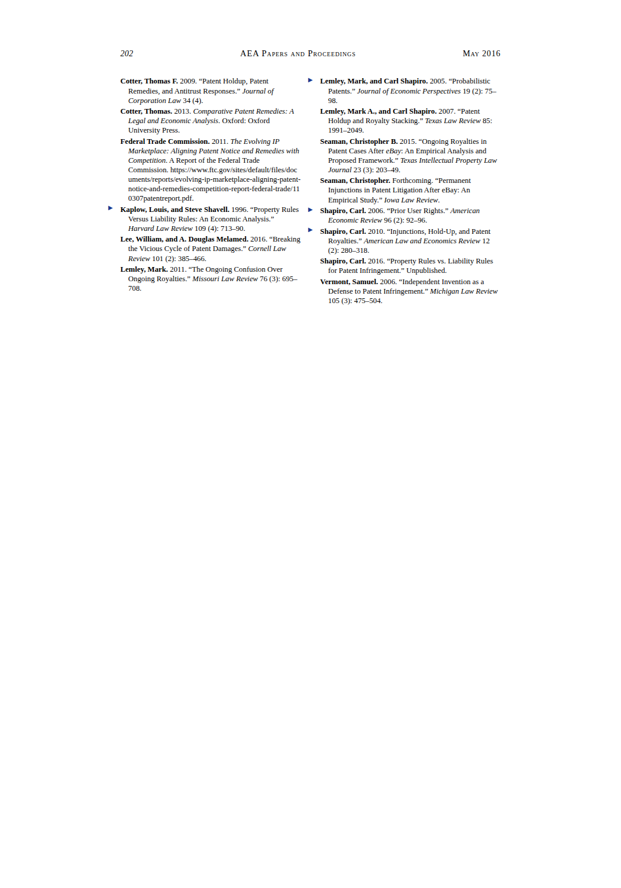202 AEA Papers and Proceedings May 2016
Cotter, Thomas F. 2009. “Patent Holdup, Patent Remedies, and Antitrust Responses.” Journal of Corporation Law 34 (4).
Cotter, Thomas. 2013. Comparative Patent Remedies: A Legal and Economic Analysis. Oxford: Oxford University Press.
Federal Trade Commission. 2011. The Evolving IP Marketplace: Aligning Patent Notice and Remedies with Competition. A Report of the Federal Trade Commission. https://www.ftc.gov/sites/default/files/documents/reports/evolving-ip-marketplace-aligning-patent-notice-and-remedies-competition-report-federal-trade/110307patentreport.pdf.
Kaplow, Louis, and Steve Shavell. 1996. “Property Rules Versus Liability Rules: An Economic Analysis.” Harvard Law Review 109 (4): 713–90.
Lee, William, and A. Douglas Melamed. 2016. “Breaking the Vicious Cycle of Patent Damages.” Cornell Law Review 101 (2): 385–466.
Lemley, Mark. 2011. “The Ongoing Confusion Over Ongoing Royalties.” Missouri Law Review 76 (3): 695–708.
Lemley, Mark, and Carl Shapiro. 2005. “Probabilistic Patents.” Journal of Economic Perspectives 19 (2): 75–98.
Lemley, Mark A., and Carl Shapiro. 2007. “Patent Holdup and Royalty Stacking.” Texas Law Review 85: 1991–2049.
Seaman, Christopher B. 2015. “Ongoing Royalties in Patent Cases After eBay: An Empirical Analysis and Proposed Framework.” Texas Intellectual Property Law Journal 23 (3): 203–49.
Seaman, Christopher. Forthcoming. “Permanent Injunctions in Patent Litigation After eBay: An Empirical Study.” Iowa Law Review.
Shapiro, Carl. 2006. “Prior User Rights.” American Economic Review 96 (2): 92–96.
Shapiro, Carl. 2010. “Injunctions, Hold-Up, and Patent Royalties.” American Law and Economics Review 12 (2): 280–318.
Shapiro, Carl. 2016. “Property Rules vs. Liability Rules for Patent Infringement.” Unpublished.
Vermont, Samuel. 2006. “Independent Invention as a Defense to Patent Infringement.” Michigan Law Review 105 (3): 475–504.